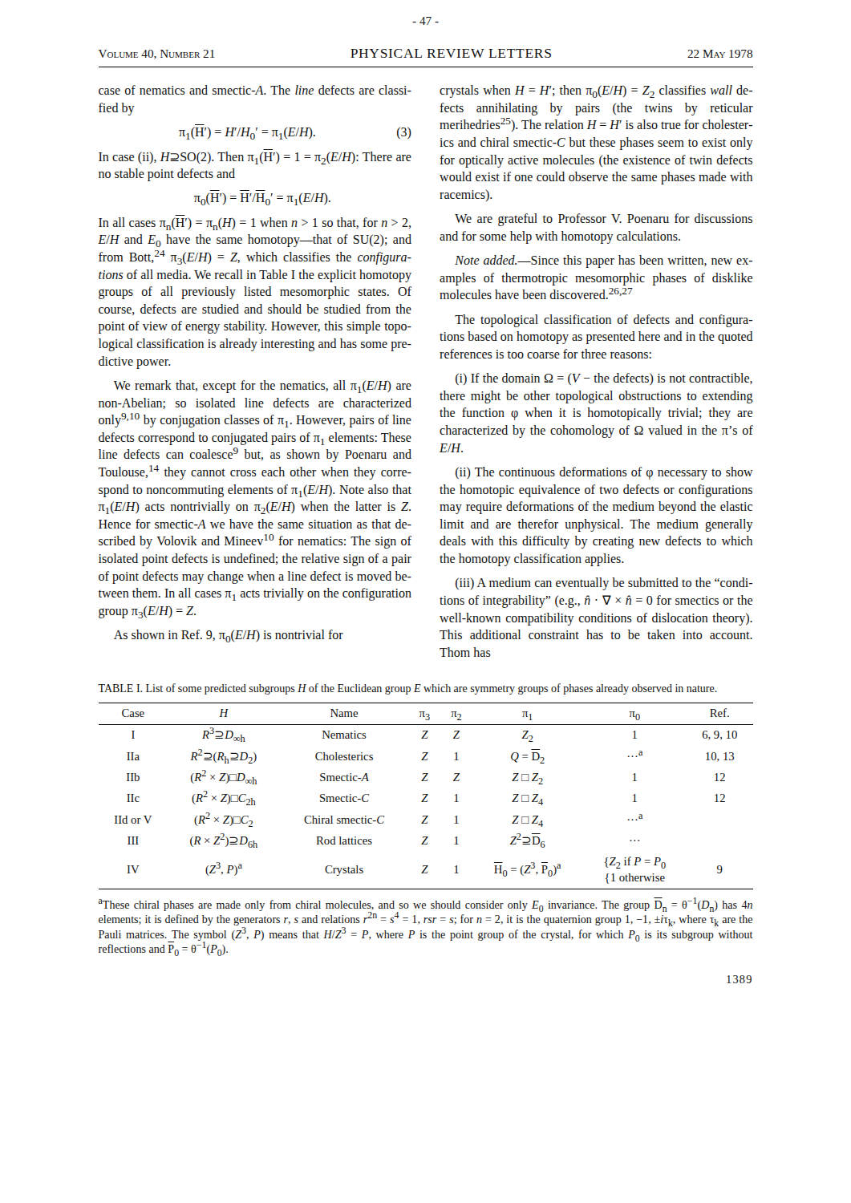- 47 -
Volume 40, Number 21 PHYSICAL REVIEW LETTERS 22 May 1978
case of nematics and smectic-A. The line defects are classified by
(3) π1(H′) = H′/H0′ = π1(E/H).
In case (ii), H⊇SO(2). Then π1(H′) = 1 = π2(E/H): There are no stable point defects and
π0(H′) = H′/H0′ = π1(E/H).
In all cases πn(H′) = πn(H) = 1 when n > 1 so that, for n > 2, E/H and E0 have the same homotopy—that of SU(2); and from Bott,24 π3(E/H) = Z, which classifies the configurations of all media. We recall in Table I the explicit homotopy groups of all previously listed mesomorphic states. Of course, defects are studied and should be studied from the point of view of energy stability. However, this simple topological classification is already interesting and has some predictive power.
We remark that, except for the nematics, all π1(E/H) are non-Abelian; so isolated line defects are characterized only9,10 by conjugation classes of π1. However, pairs of line defects correspond to conjugated pairs of π1 elements: These line defects can coalesce9 but, as shown by Poenaru and Toulouse,14 they cannot cross each other when they correspond to noncommuting elements of π1(E/H). Note also that π1(E/H) acts nontrivially on π2(E/H) when the latter is Z. Hence for smectic-A we have the same situation as that described by Volovik and Mineev10 for nematics: The sign of isolated point defects is undefined; the relative sign of a pair of point defects may change when a line defect is moved between them. In all cases π1 acts trivially on the configuration group π3(E/H) = Z.
As shown in Ref. 9, π0(E/H) is nontrivial for
crystals when H = H′; then π0(E/H) = Z2 classifies wall defects annihilating by pairs (the twins by reticular merihedries25). The relation H = H′ is also true for cholesterics and chiral smectic-C but these phases seem to exist only for optically active molecules (the existence of twin defects would exist if one could observe the same phases made with racemics).
We are grateful to Professor V. Poenaru for discussions and for some help with homotopy calculations.
Note added.—Since this paper has been written, new examples of thermotropic mesomorphic phases of disklike molecules have been discovered.26,27
The topological classification of defects and configurations based on homotopy as presented here and in the quoted references is too coarse for three reasons:
(i) If the domain Ω = (V − the defects) is not contractible, there might be other topological obstructions to extending the function φ when it is homotopically trivial; they are characterized by the cohomology of Ω valued in the π’s of E/H.
(ii) The continuous deformations of φ necessary to show the homotopic equivalence of two defects or configurations may require deformations of the medium beyond the elastic limit and are therefor unphysical. The medium generally deals with this difficulty by creating new defects to which the homotopy classification applies.
(iii) A medium can eventually be submitted to the “conditions of integrability” (e.g., n̂ · ∇ × n̂ = 0 for smectics or the well-known compatibility conditions of dislocation theory). This additional constraint has to be taken into account. Thom has
TABLE I. List of some predicted subgroups H of the Euclidean group E which are symmetry groups of phases already observed in nature.
| Case | H | Name | π 3 | π 2 | π 1 | π 0 | Ref. |
| --- | --- | --- | --- | --- | --- | --- | --- |
| I | R 3 ⊇ D ∞h | Nematics | Z | Z | Z 2 | 1 | 6, 9, 10 |
| IIa | R 2 ⊇( R h ⊇ D 2 ) | Cholesterics | Z | 1 | Q = D 2 | ··· a | 10, 13 |
| IIb | ( R 2 × Z )□ D ∞h | Smectic- A | Z | Z | Z □ Z 2 | 1 | 12 |
| IIc | ( R 2 × Z )□ C 2h | Smectic- C | Z | 1 | Z □ Z 4 | 1 | 12 |
| IId or V | ( R 2 × Z )□ C 2 | Chiral smectic- C | Z | 1 | Z □ Z 4 | ··· a | |
| III | ( R × Z 2 )⊇ D 6h | Rod lattices | Z | 1 | Z 2 ⊇ D 6 | ··· | |
| IV | ( Z 3 , P ) a | Crystals | Z | 1 | H 0 = ( Z 3 , P 0 ) a | { Z 2 if P = P 0 {1 otherwise | 9 |
aThese chiral phases are made only from chiral molecules, and so we should consider only E0 invariance. The group Dn = θ−1(Dn) has 4n elements; it is defined by the generators r, s and relations r2n = s4 = 1, rsr = s; for n = 2, it is the quaternion group 1, −1, ±iτk, where τk are the Pauli matrices. The symbol (Z3, P) means that H/Z3 = P, where P is the point group of the crystal, for which P0 is its subgroup without reflections and P0 = θ−1(P0).
1389